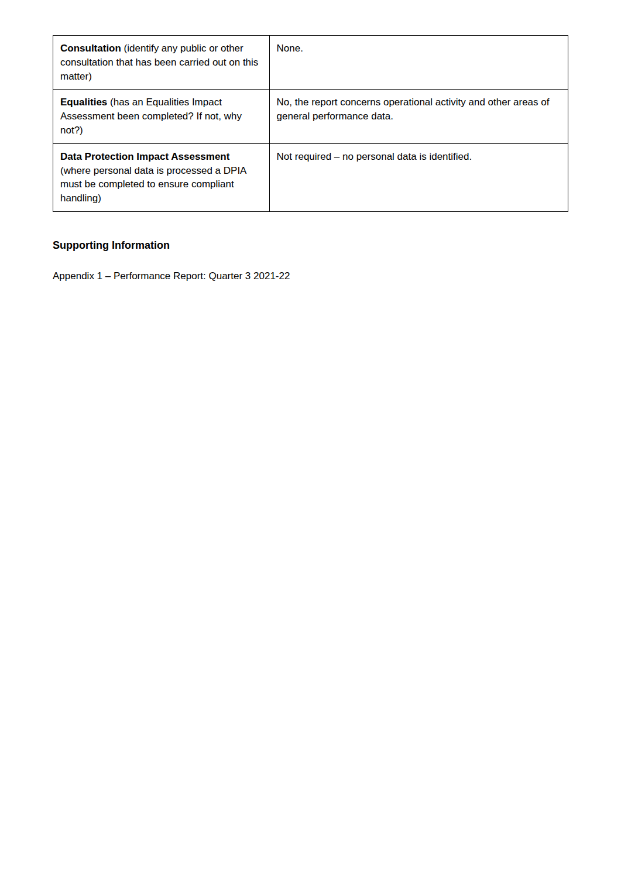| Consultation (identify any public or other consultation that has been carried out on this matter) | None. |
| Equalities (has an Equalities Impact Assessment been completed? If not, why not?) | No, the report concerns operational activity and other areas of general performance data. |
| Data Protection Impact Assessment (where personal data is processed a DPIA must be completed to ensure compliant handling) | Not required – no personal data is identified. |
Supporting Information
Appendix 1 – Performance Report: Quarter 3 2021-22